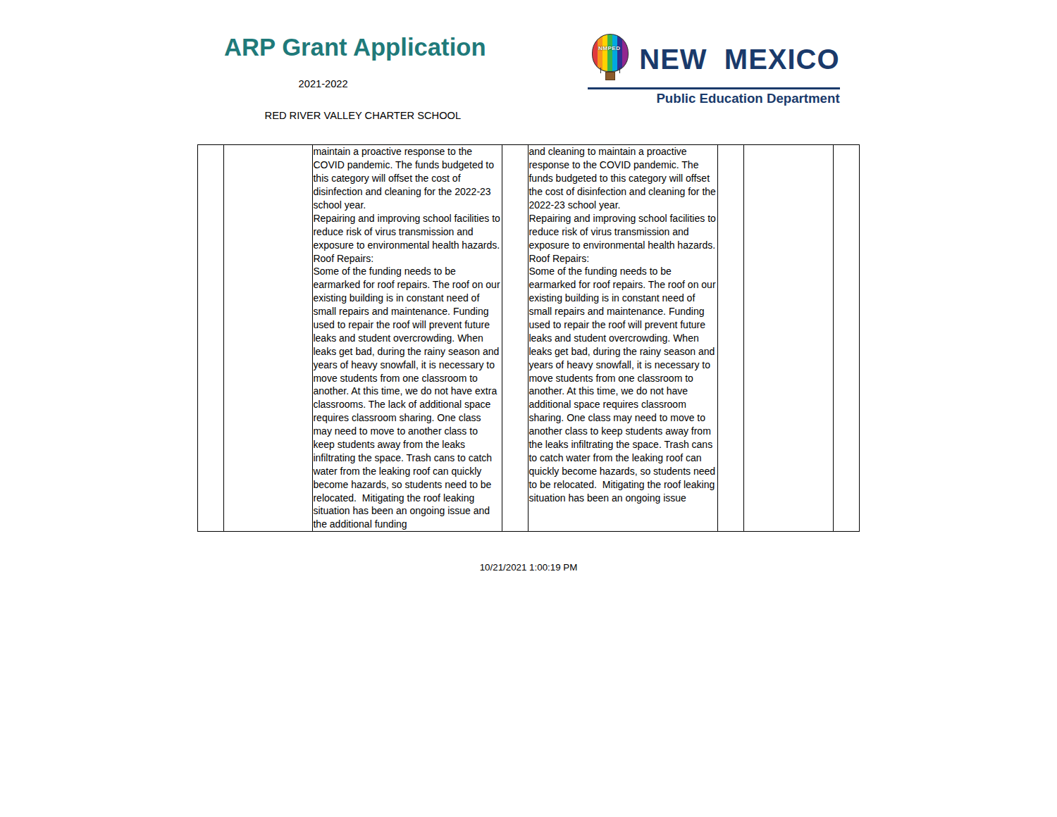ARP Grant Application
2021-2022
RED RIVER VALLEY CHARTER SCHOOL
NMPED
NEW MEXICO
Public Education Department
| | | maintain a proactive response to the COVID pandemic. The funds budgeted to this category will offset the cost of disinfection and cleaning for the 2022-23 school year. Repairing and improving school facilities to reduce risk of virus transmission and exposure to environmental health hazards. Roof Repairs: Some of the funding needs to be earmarked for roof repairs. The roof on our existing building is in constant need of small repairs and maintenance. Funding used to repair the roof will prevent future leaks and student overcrowding. When leaks get bad, during the rainy season and years of heavy snowfall, it is necessary to move students from one classroom to another. At this time, we do not have extra classrooms. The lack of additional space requires classroom sharing. One class may need to move to another class to keep students away from the leaks infiltrating the space. Trash cans to catch water from the leaking roof can quickly become hazards, so students need to be relocated. Mitigating the roof leaking situation has been an ongoing issue and the additional funding | | and cleaning to maintain a proactive response to the COVID pandemic. The funds budgeted to this category will offset the cost of disinfection and cleaning for the 2022-23 school year. Repairing and improving school facilities to reduce risk of virus transmission and exposure to environmental health hazards. Roof Repairs: Some of the funding needs to be earmarked for roof repairs. The roof on our existing building is in constant need of small repairs and maintenance. Funding used to repair the roof will prevent future leaks and student overcrowding. When leaks get bad, during the rainy season and years of heavy snowfall, it is necessary to move students from one classroom to another. At this time, we do not have additional space requires classroom sharing. One class may need to move to another class to keep students away from the leaks infiltrating the space. Trash cans to catch water from the leaking roof can quickly become hazards, so students need to be relocated. Mitigating the roof leaking situation has been an ongoing issue | | | |
10/21/2021 1:00:19 PM